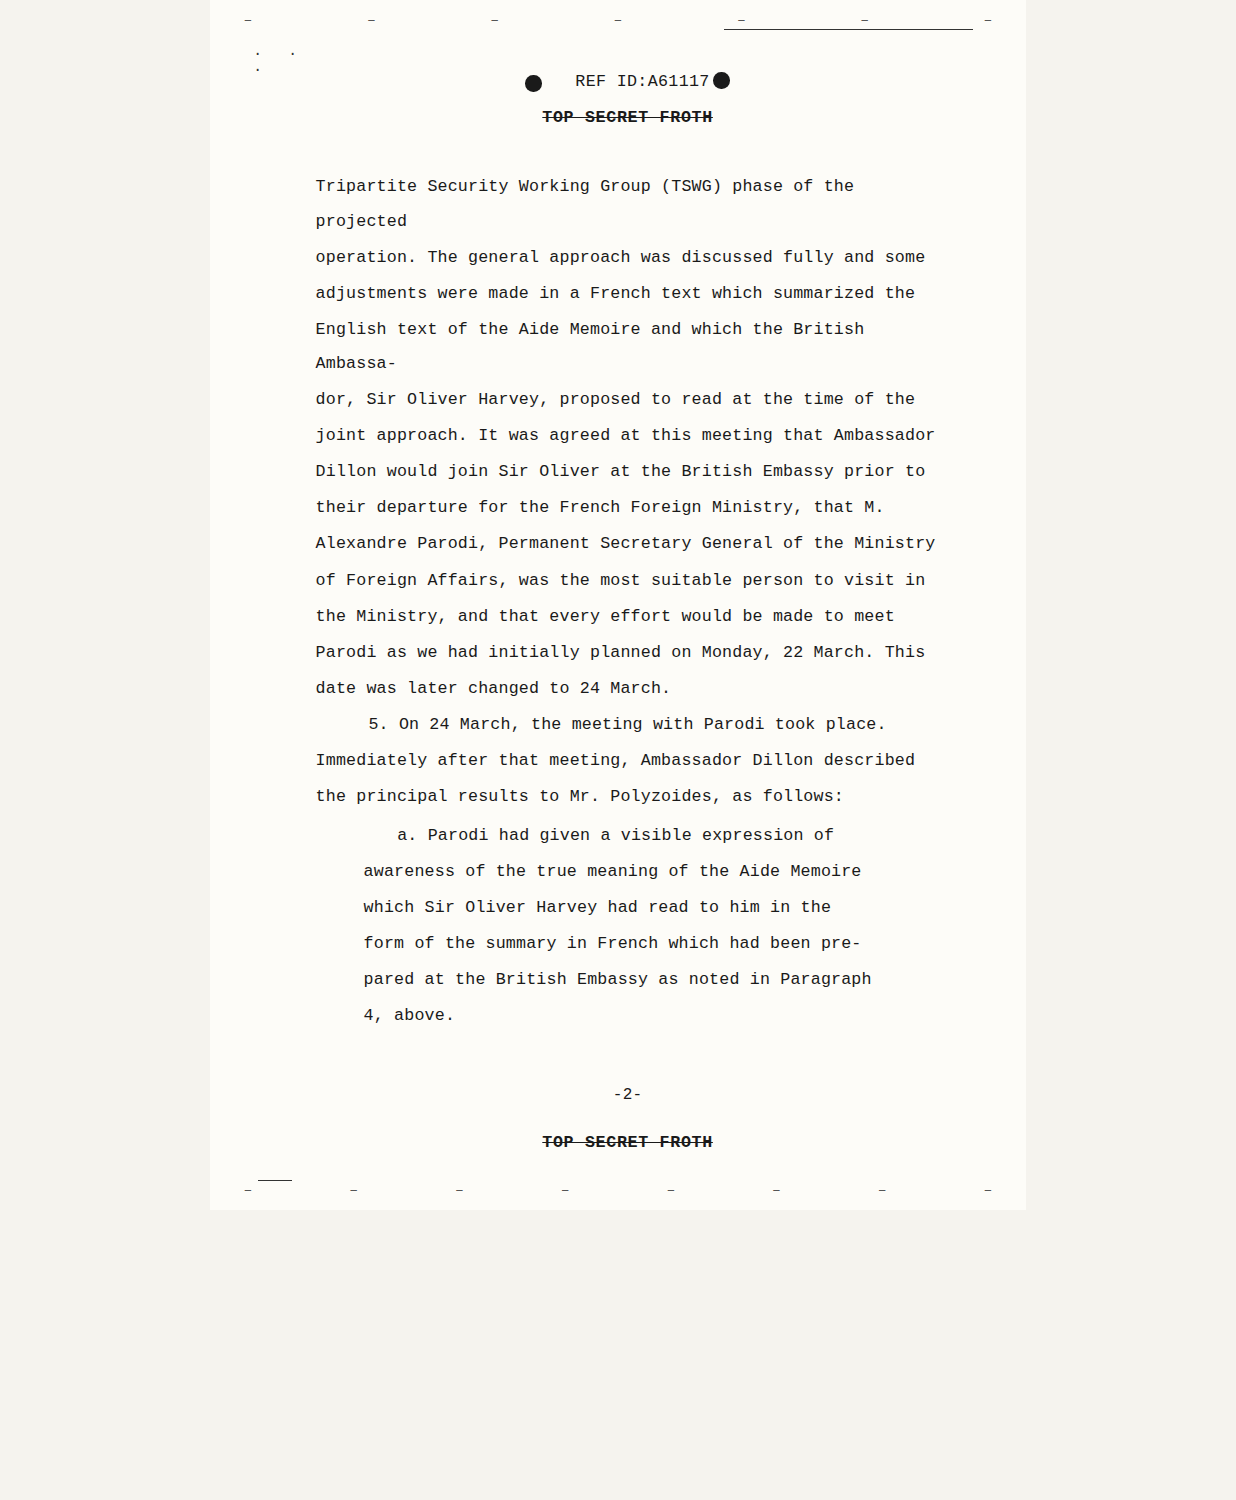–––––––
. .
.
REF ID:A61117
TOP SECRET FROTH
Tripartite Security Working Group (TSWG) phase of the projected
operation. The general approach was discussed fully and some
adjustments were made in a French text which summarized the
English text of the Aide Memoire and which the British Ambassa-
dor, Sir Oliver Harvey, proposed to read at the time of the
joint approach. It was agreed at this meeting that Ambassador
Dillon would join Sir Oliver at the British Embassy prior to
their departure for the French Foreign Ministry, that M.
Alexandre Parodi, Permanent Secretary General of the Ministry
of Foreign Affairs, was the most suitable person to visit in
the Ministry, and that every effort would be made to meet
Parodi as we had initially planned on Monday, 22 March. This
date was later changed to 24 March.
5. On 24 March, the meeting with Parodi took place.
Immediately after that meeting, Ambassador Dillon described
the principal results to Mr. Polyzoides, as follows:
a. Parodi had given a visible expression of
awareness of the true meaning of the Aide Memoire
which Sir Oliver Harvey had read to him in the
form of the summary in French which had been pre-
pared at the British Embassy as noted in Paragraph
4, above.
-2-
TOP SECRET FROTH
––––––––